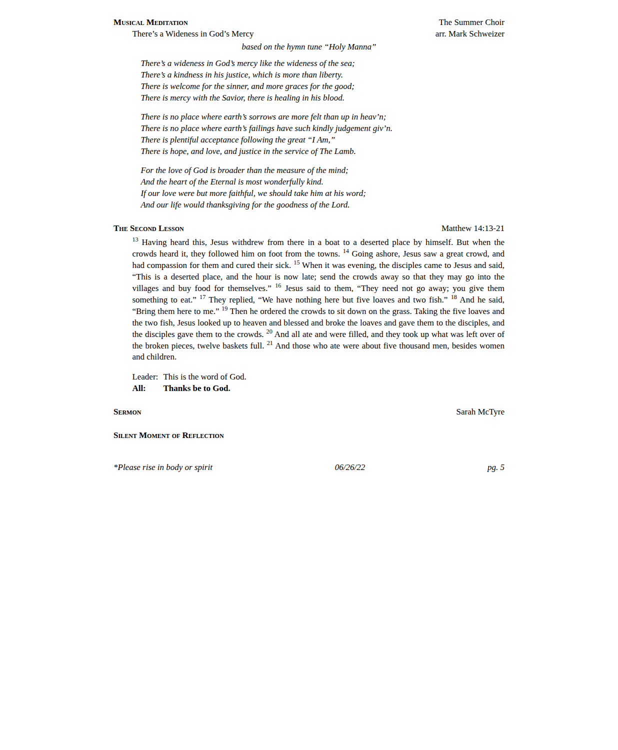Musical Meditation The Summer Choir
There’s a Wideness in God’s Mercy arr. Mark Schweizer
based on the hymn tune “Holy Manna”
There’s a wideness in God’s mercy like the wideness of the sea;
There’s a kindness in his justice, which is more than liberty.
There is welcome for the sinner, and more graces for the good;
There is mercy with the Savior, there is healing in his blood.
There is no place where earth’s sorrows are more felt than up in heav’n;
There is no place where earth’s failings have such kindly judgement giv’n.
There is plentiful acceptance following the great “I Am,”
There is hope, and love, and justice in the service of The Lamb.
For the love of God is broader than the measure of the mind;
And the heart of the Eternal is most wonderfully kind.
If our love were but more faithful, we should take him at his word;
And our life would thanksgiving for the goodness of the Lord.
The Second Lesson Matthew 14:13-21
13 Having heard this, Jesus withdrew from there in a boat to a deserted place by himself. But when the crowds heard it, they followed him on foot from the towns. 14 Going ashore, Jesus saw a great crowd, and had compassion for them and cured their sick. 15 When it was evening, the disciples came to Jesus and said, “This is a deserted place, and the hour is now late; send the crowds away so that they may go into the villages and buy food for themselves.” 16 Jesus said to them, “They need not go away; you give them something to eat.” 17 They replied, “We have nothing here but five loaves and two fish.” 18 And he said, “Bring them here to me.” 19 Then he ordered the crowds to sit down on the grass. Taking the five loaves and the two fish, Jesus looked up to heaven and blessed and broke the loaves and gave them to the disciples, and the disciples gave them to the crowds. 20 And all ate and were filled, and they took up what was left over of the broken pieces, twelve baskets full. 21 And those who ate were about five thousand men, besides women and children.
| Leader: | This is the word of God. |
| All: | Thanks be to God. |
Sermon Sarah McTyre
Silent Moment of Reflection
*Please rise in body or spirit 06/26/22 pg. 5